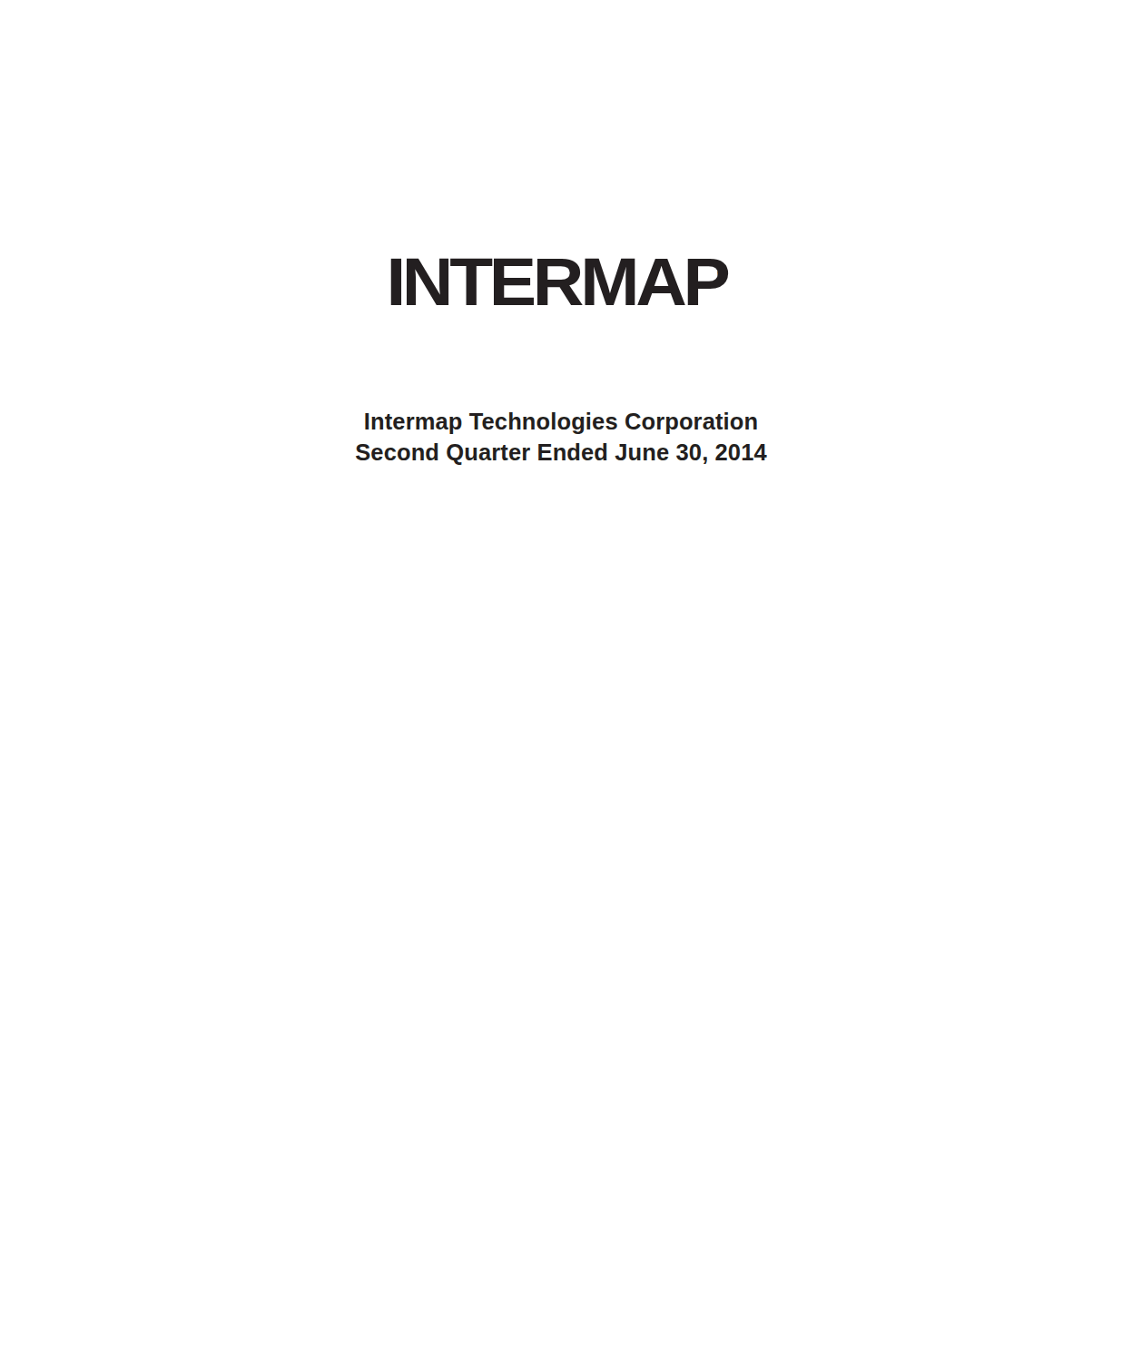Intermap®
Intermap Technologies Corporation Second Quarter Ended June 30, 2014